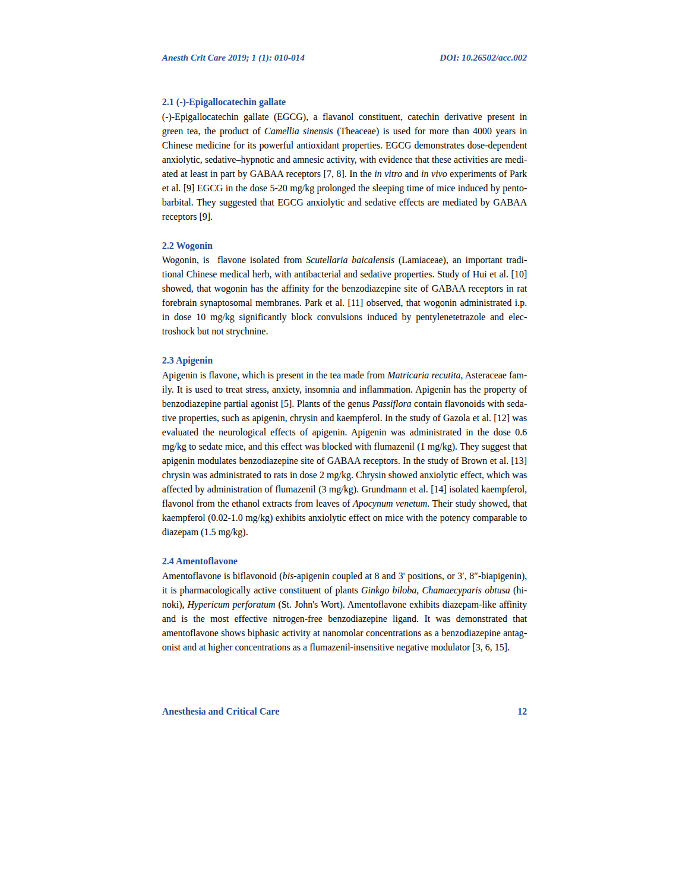Anesth Crit Care 2019; 1 (1): 010-014
DOI: 10.26502/acc.002
2.1 (-)-Epigallocatechin gallate
(-)-Epigallocatechin gallate (EGCG), a flavanol constituent, catechin derivative present in green tea, the product of Camellia sinensis (Theaceae) is used for more than 4000 years in Chinese medicine for its powerful antioxidant properties. EGCG demonstrates dose-dependent anxiolytic, sedative–hypnotic and amnesic activity, with evidence that these activities are mediated at least in part by GABAA receptors [7, 8]. In the in vitro and in vivo experiments of Park et al. [9] EGCG in the dose 5-20 mg/kg prolonged the sleeping time of mice induced by pentobarbital. They suggested that EGCG anxiolytic and sedative effects are mediated by GABAA receptors [9].
2.2 Wogonin
Wogonin, is flavone isolated from Scutellaria baicalensis (Lamiaceae), an important traditional Chinese medical herb, with antibacterial and sedative properties. Study of Hui et al. [10] showed, that wogonin has the affinity for the benzodiazepine site of GABAA receptors in rat forebrain synaptosomal membranes. Park et al. [11] observed, that wogonin administrated i.p. in dose 10 mg/kg significantly block convulsions induced by pentylenetetrazole and electroshock but not strychnine.
2.3 Apigenin
Apigenin is flavone, which is present in the tea made from Matricaria recutita, Asteraceae family. It is used to treat stress, anxiety, insomnia and inflammation. Apigenin has the property of benzodiazepine partial agonist [5]. Plants of the genus Passiflora contain flavonoids with sedative properties, such as apigenin, chrysin and kaempferol. In the study of Gazola et al. [12] was evaluated the neurological effects of apigenin. Apigenin was administrated in the dose 0.6 mg/kg to sedate mice, and this effect was blocked with flumazenil (1 mg/kg). They suggest that apigenin modulates benzodiazepine site of GABAA receptors. In the study of Brown et al. [13] chrysin was administrated to rats in dose 2 mg/kg. Chrysin showed anxiolytic effect, which was affected by administration of flumazenil (3 mg/kg). Grundmann et al. [14] isolated kaempferol, flavonol from the ethanol extracts from leaves of Apocynum venetum. Their study showed, that kaempferol (0.02-1.0 mg/kg) exhibits anxiolytic effect on mice with the potency comparable to diazepam (1.5 mg/kg).
2.4 Amentoflavone
Amentoflavone is biflavonoid (bis-apigenin coupled at 8 and 3' positions, or 3′, 8″-biapigenin), it is pharmacologically active constituent of plants Ginkgo biloba, Chamaecyparis obtusa (hinoki), Hypericum perforatum (St. John's Wort). Amentoflavone exhibits diazepam-like affinity and is the most effective nitrogen-free benzodiazepine ligand. It was demonstrated that amentoflavone shows biphasic activity at nanomolar concentrations as a benzodiazepine antagonist and at higher concentrations as a flumazenil-insensitive negative modulator [3, 6, 15].
Anesthesia and Critical Care
12